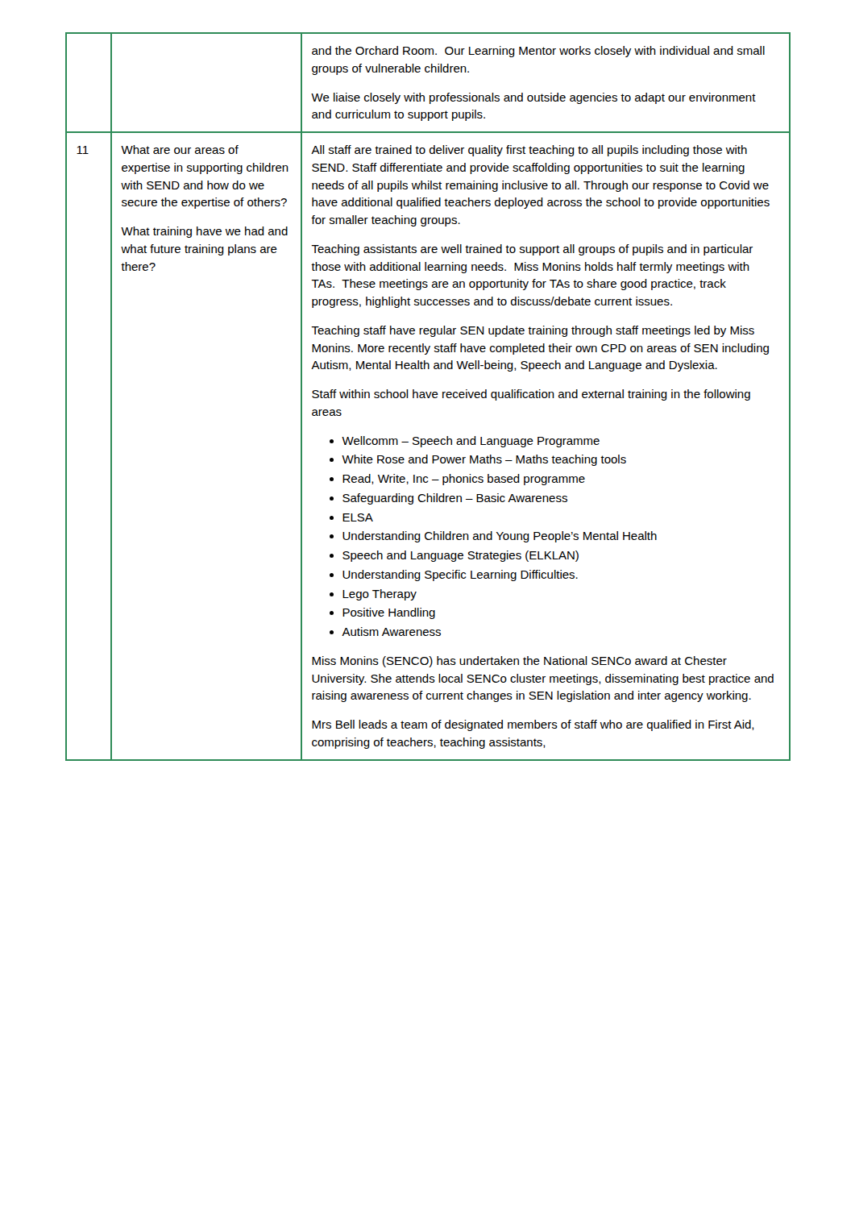| | | and the Orchard Room. Our Learning Mentor works closely with individual and small groups of vulnerable children. We liaise closely with professionals and outside agencies to adapt our environment and curriculum to support pupils. |
| 11 | What are our areas of expertise in supporting children with SEND and how do we secure the expertise of others? What training have we had and what future training plans are there? | All staff are trained to deliver quality first teaching to all pupils including those with SEND. Staff differentiate and provide scaffolding opportunities to suit the learning needs of all pupils whilst remaining inclusive to all. Through our response to Covid we have additional qualified teachers deployed across the school to provide opportunities for smaller teaching groups. Teaching assistants are well trained to support all groups of pupils and in particular those with additional learning needs. Miss Monins holds half termly meetings with TAs. These meetings are an opportunity for TAs to share good practice, track progress, highlight successes and to discuss/debate current issues. Teaching staff have regular SEN update training through staff meetings led by Miss Monins. More recently staff have completed their own CPD on areas of SEN including Autism, Mental Health and Well-being, Speech and Language and Dyslexia. Staff within school have received qualification and external training in the following areas Wellcomm – Speech and Language Programme White Rose and Power Maths – Maths teaching tools Read, Write, Inc – phonics based programme Safeguarding Children – Basic Awareness ELSA Understanding Children and Young People’s Mental Health Speech and Language Strategies (ELKLAN) Understanding Specific Learning Difficulties. Lego Therapy Positive Handling Autism Awareness Miss Monins (SENCO) has undertaken the National SENCo award at Chester University. She attends local SENCo cluster meetings, disseminating best practice and raising awareness of current changes in SEN legislation and inter agency working. Mrs Bell leads a team of designated members of staff who are qualified in First Aid, comprising of teachers, teaching assistants, |